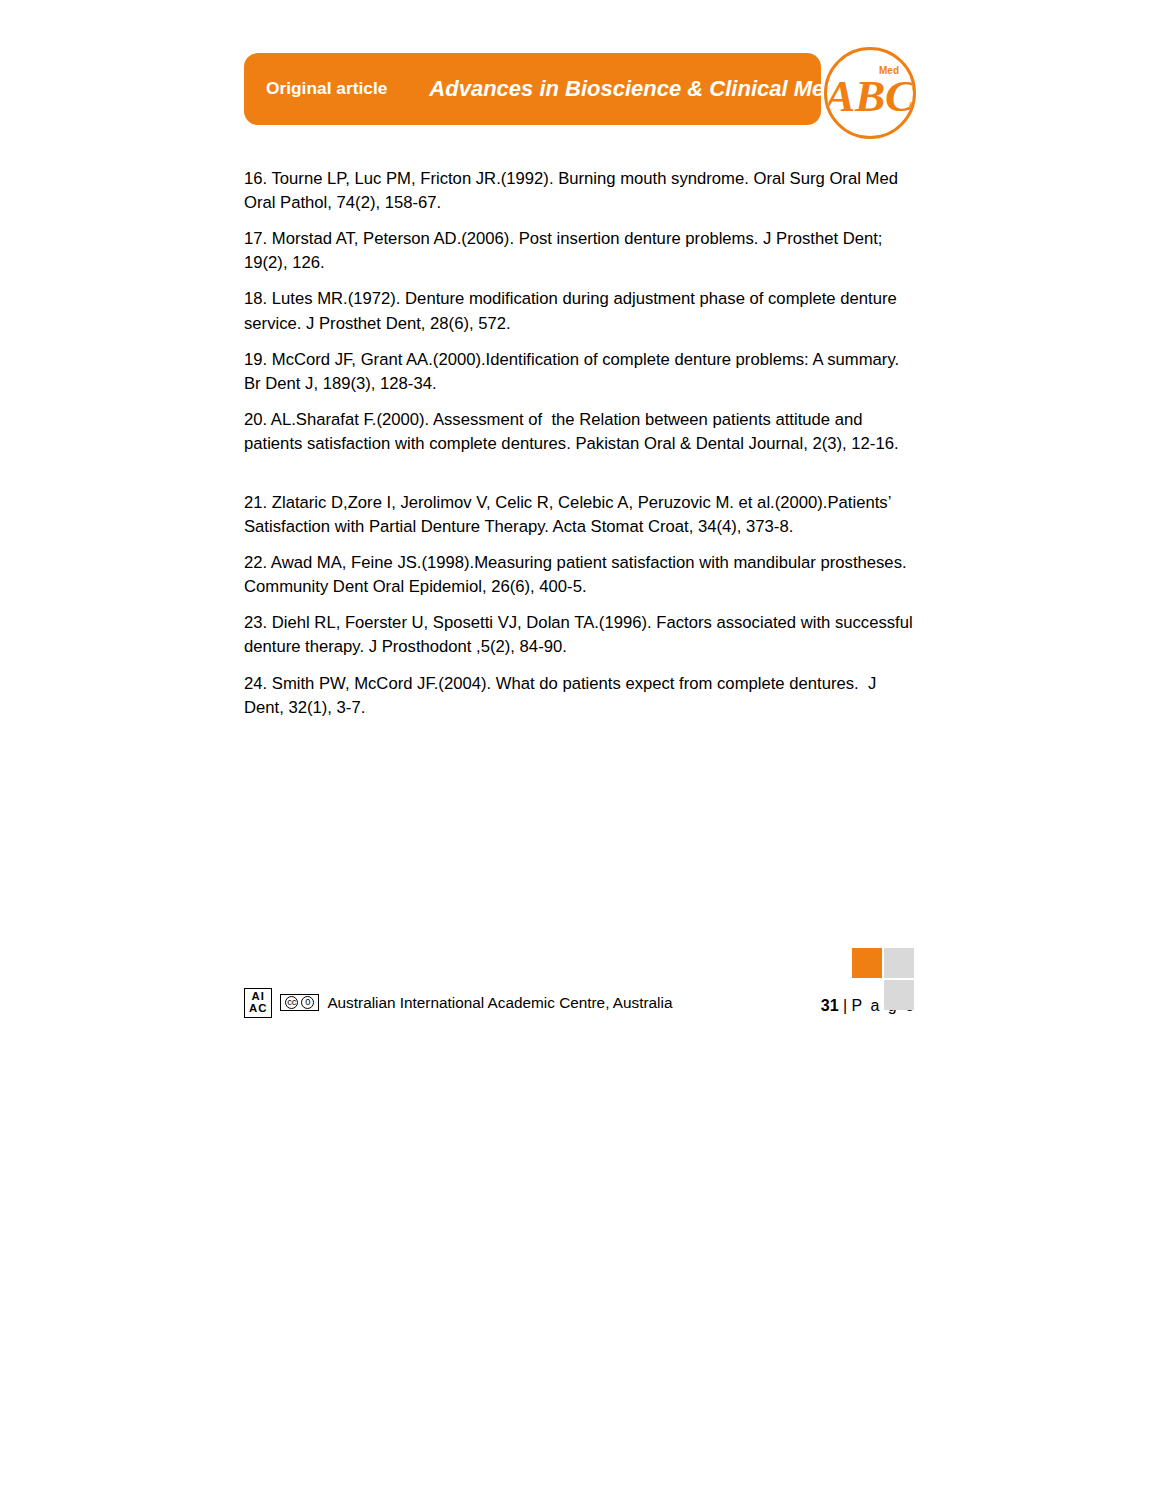Original article Advances in Bioscience & Clinical Medicine
Med ABC
16. Tourne LP, Luc PM, Fricton JR.(1992). Burning mouth syndrome. Oral Surg Oral Med Oral Pathol, 74(2), 158-67.
17. Morstad AT, Peterson AD.(2006). Post insertion denture problems. J Prosthet Dent; 19(2), 126.
18. Lutes MR.(1972). Denture modification during adjustment phase of complete denture service. J Prosthet Dent, 28(6), 572.
19. McCord JF, Grant AA.(2000).Identification of complete denture problems: A summary. Br Dent J, 189(3), 128-34.
20. AL.Sharafat F.(2000). Assessment of the Relation between patients attitude and patients satisfaction with complete dentures. Pakistan Oral & Dental Journal, 2(3), 12-16.
21. Zlataric D,Zore I, Jerolimov V, Celic R, Celebic A, Peruzovic M. et al.(2000).Patients’ Satisfaction with Partial Denture Therapy. Acta Stomat Croat, 34(4), 373-8.
22. Awad MA, Feine JS.(1998).Measuring patient satisfaction with mandibular prostheses. Community Dent Oral Epidemiol, 26(6), 400-5.
23. Diehl RL, Foerster U, Sposetti VJ, Dolan TA.(1996). Factors associated with successful denture therapy. J Prosthodont ,5(2), 84-90.
24. Smith PW, McCord JF.(2004). What do patients expect from complete dentures. J Dent, 32(1), 3-7.
AI
AC
cc 0
Australian International Academic Centre, Australia
31 | P a g e